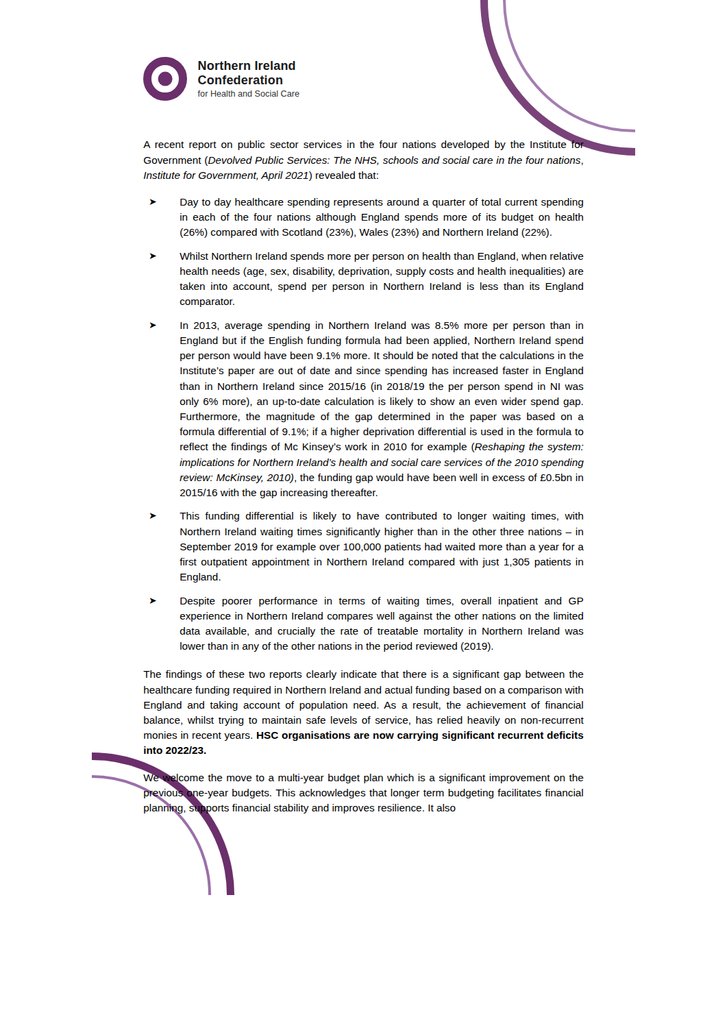Northern Ireland
Confederation
for Health and Social Care
A recent report on public sector services in the four nations developed by the Institute for Government (Devolved Public Services: The NHS, schools and social care in the four nations, Institute for Government, April 2021) revealed that:
Day to day healthcare spending represents around a quarter of total current spending in each of the four nations although England spends more of its budget on health (26%) compared with Scotland (23%), Wales (23%) and Northern Ireland (22%).
Whilst Northern Ireland spends more per person on health than England, when relative health needs (age, sex, disability, deprivation, supply costs and health inequalities) are taken into account, spend per person in Northern Ireland is less than its England comparator.
In 2013, average spending in Northern Ireland was 8.5% more per person than in England but if the English funding formula had been applied, Northern Ireland spend per person would have been 9.1% more. It should be noted that the calculations in the Institute’s paper are out of date and since spending has increased faster in England than in Northern Ireland since 2015/16 (in 2018/19 the per person spend in NI was only 6% more), an up-to-date calculation is likely to show an even wider spend gap. Furthermore, the magnitude of the gap determined in the paper was based on a formula differential of 9.1%; if a higher deprivation differential is used in the formula to reflect the findings of Mc Kinsey’s work in 2010 for example (Reshaping the system: implications for Northern Ireland’s health and social care services of the 2010 spending review: McKinsey, 2010), the funding gap would have been well in excess of £0.5bn in 2015/16 with the gap increasing thereafter.
This funding differential is likely to have contributed to longer waiting times, with Northern Ireland waiting times significantly higher than in the other three nations – in September 2019 for example over 100,000 patients had waited more than a year for a first outpatient appointment in Northern Ireland compared with just 1,305 patients in England.
Despite poorer performance in terms of waiting times, overall inpatient and GP experience in Northern Ireland compares well against the other nations on the limited data available, and crucially the rate of treatable mortality in Northern Ireland was lower than in any of the other nations in the period reviewed (2019).
The findings of these two reports clearly indicate that there is a significant gap between the healthcare funding required in Northern Ireland and actual funding based on a comparison with England and taking account of population need. As a result, the achievement of financial balance, whilst trying to maintain safe levels of service, has relied heavily on non-recurrent monies in recent years. HSC organisations are now carrying significant recurrent deficits into 2022/23.
We welcome the move to a multi-year budget plan which is a significant improvement on the previous one-year budgets. This acknowledges that longer term budgeting facilitates financial planning, supports financial stability and improves resilience. It also